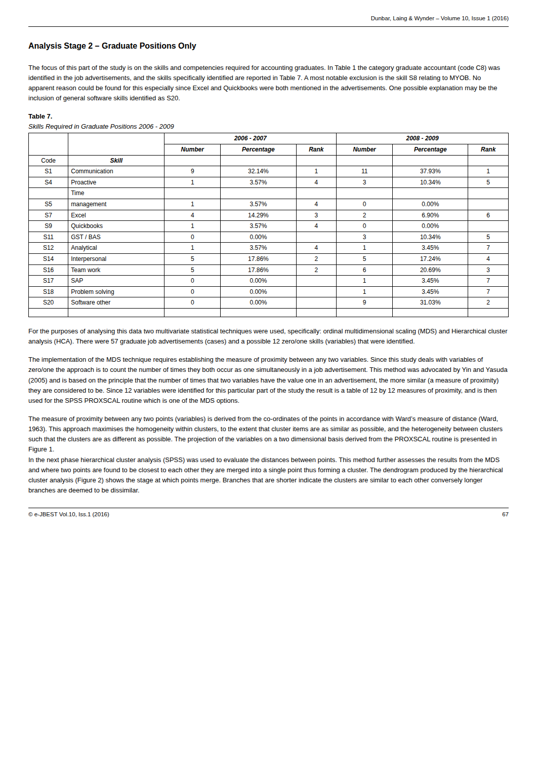Dunbar, Laing & Wynder – Volume 10, Issue 1 (2016)
Analysis Stage 2 – Graduate Positions Only
The focus of this part of the study is on the skills and competencies required for accounting graduates. In Table 1 the category graduate accountant (code C8) was identified in the job advertisements, and the skills specifically identified are reported in Table 7. A most notable exclusion is the skill S8 relating to MYOB. No apparent reason could be found for this especially since Excel and Quickbooks were both mentioned in the advertisements. One possible explanation may be the inclusion of general software skills identified as S20.
Table 7.
Skills Required in Graduate Positions 2006 - 2009
| | | 2006 - 2007 | 2008 - 2009 |
| --- | --- | --- | --- |
| Number | Percentage | Rank | Number | Percentage | Rank |
| Code | Skill | | | | | | |
| S1 | Communication | 9 | 32.14% | 1 | 11 | 37.93% | 1 |
| S4 | Proactive | 1 | 3.57% | 4 | 3 | 10.34% | 5 |
| | Time | | | | | | |
| S5 | management | 1 | 3.57% | 4 | 0 | 0.00% | |
| S7 | Excel | 4 | 14.29% | 3 | 2 | 6.90% | 6 |
| S9 | Quickbooks | 1 | 3.57% | 4 | 0 | 0.00% | |
| S11 | GST / BAS | 0 | 0.00% | | 3 | 10.34% | 5 |
| S12 | Analytical | 1 | 3.57% | 4 | 1 | 3.45% | 7 |
| S14 | Interpersonal | 5 | 17.86% | 2 | 5 | 17.24% | 4 |
| S16 | Team work | 5 | 17.86% | 2 | 6 | 20.69% | 3 |
| S17 | SAP | 0 | 0.00% | | 1 | 3.45% | 7 |
| S18 | Problem solving | 0 | 0.00% | | 1 | 3.45% | 7 |
| S20 | Software other | 0 | 0.00% | | 9 | 31.03% | 2 |
For the purposes of analysing this data two multivariate statistical techniques were used, specifically: ordinal multidimensional scaling (MDS) and Hierarchical cluster analysis (HCA). There were 57 graduate job advertisements (cases) and a possible 12 zero/one skills (variables) that were identified.
The implementation of the MDS technique requires establishing the measure of proximity between any two variables. Since this study deals with variables of zero/one the approach is to count the number of times they both occur as one simultaneously in a job advertisement. This method was advocated by Yin and Yasuda (2005) and is based on the principle that the number of times that two variables have the value one in an advertisement, the more similar (a measure of proximity) they are considered to be. Since 12 variables were identified for this particular part of the study the result is a table of 12 by 12 measures of proximity, and is then used for the SPSS PROXSCAL routine which is one of the MDS options.
The measure of proximity between any two points (variables) is derived from the co-ordinates of the points in accordance with Ward’s measure of distance (Ward, 1963). This approach maximises the homogeneity within clusters, to the extent that cluster items are as similar as possible, and the heterogeneity between clusters such that the clusters are as different as possible. The projection of the variables on a two dimensional basis derived from the PROXSCAL routine is presented in Figure 1.
In the next phase hierarchical cluster analysis (SPSS) was used to evaluate the distances between points. This method further assesses the results from the MDS and where two points are found to be closest to each other they are merged into a single point thus forming a cluster. The dendrogram produced by the hierarchical cluster analysis (Figure 2) shows the stage at which points merge. Branches that are shorter indicate the clusters are similar to each other conversely longer branches are deemed to be dissimilar.
© e-JBEST Vol.10, Iss.1 (2016) 67